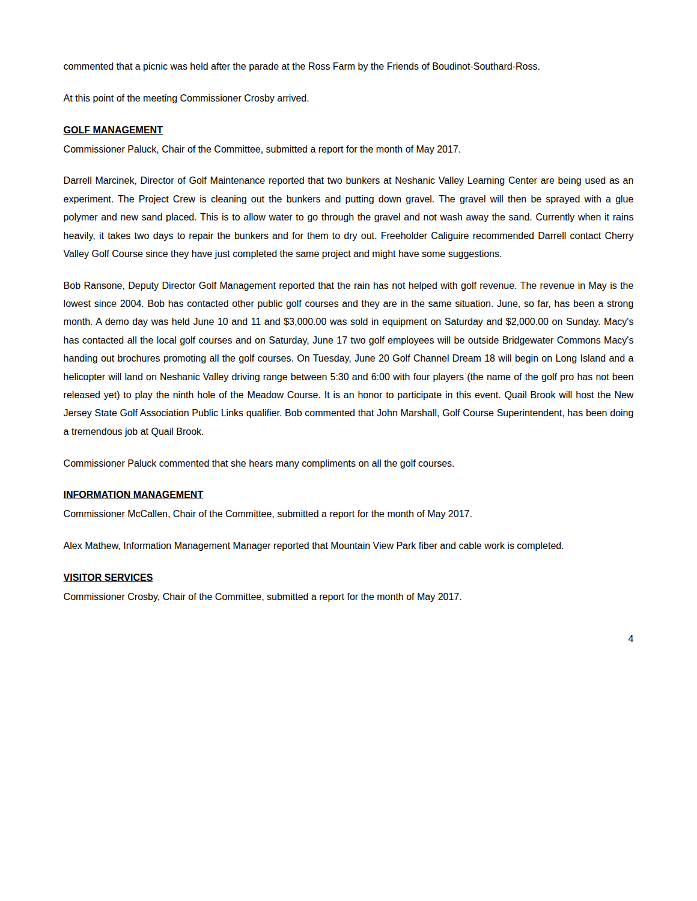commented that a picnic was held after the parade at the Ross Farm by the Friends of Boudinot-Southard-Ross.
At this point of the meeting Commissioner Crosby arrived.
GOLF MANAGEMENT
Commissioner Paluck, Chair of the Committee, submitted a report for the month of May 2017.
Darrell Marcinek, Director of Golf Maintenance reported that two bunkers at Neshanic Valley Learning Center are being used as an experiment. The Project Crew is cleaning out the bunkers and putting down gravel. The gravel will then be sprayed with a glue polymer and new sand placed. This is to allow water to go through the gravel and not wash away the sand. Currently when it rains heavily, it takes two days to repair the bunkers and for them to dry out. Freeholder Caliguire recommended Darrell contact Cherry Valley Golf Course since they have just completed the same project and might have some suggestions.
Bob Ransone, Deputy Director Golf Management reported that the rain has not helped with golf revenue. The revenue in May is the lowest since 2004. Bob has contacted other public golf courses and they are in the same situation. June, so far, has been a strong month. A demo day was held June 10 and 11 and $3,000.00 was sold in equipment on Saturday and $2,000.00 on Sunday. Macy's has contacted all the local golf courses and on Saturday, June 17 two golf employees will be outside Bridgewater Commons Macy's handing out brochures promoting all the golf courses. On Tuesday, June 20 Golf Channel Dream 18 will begin on Long Island and a helicopter will land on Neshanic Valley driving range between 5:30 and 6:00 with four players (the name of the golf pro has not been released yet) to play the ninth hole of the Meadow Course. It is an honor to participate in this event. Quail Brook will host the New Jersey State Golf Association Public Links qualifier. Bob commented that John Marshall, Golf Course Superintendent, has been doing a tremendous job at Quail Brook.
Commissioner Paluck commented that she hears many compliments on all the golf courses.
INFORMATION MANAGEMENT
Commissioner McCallen, Chair of the Committee, submitted a report for the month of May 2017.
Alex Mathew, Information Management Manager reported that Mountain View Park fiber and cable work is completed.
VISITOR SERVICES
Commissioner Crosby, Chair of the Committee, submitted a report for the month of May 2017.
4